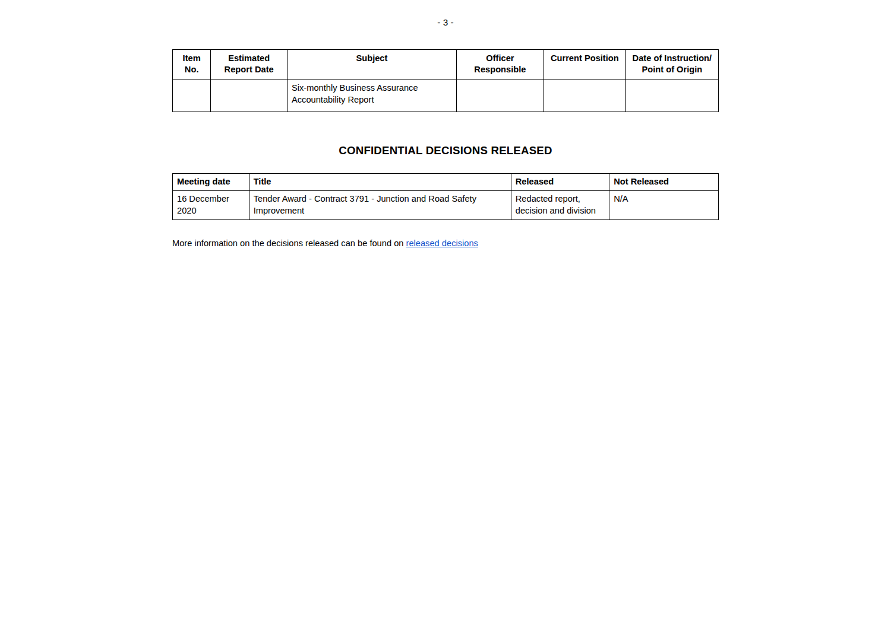- 3 -
| Item No. | Estimated Report Date | Subject | Officer Responsible | Current Position | Date of Instruction/ Point of Origin |
| --- | --- | --- | --- | --- | --- |
| | | Six-monthly Business Assurance Accountability Report | | | |
CONFIDENTIAL DECISIONS RELEASED
| Meeting date | Title | Released | Not Released |
| --- | --- | --- | --- |
| 16 December 2020 | Tender Award - Contract 3791 - Junction and Road Safety Improvement | Redacted report, decision and division | N/A |
More information on the decisions released can be found on released decisions